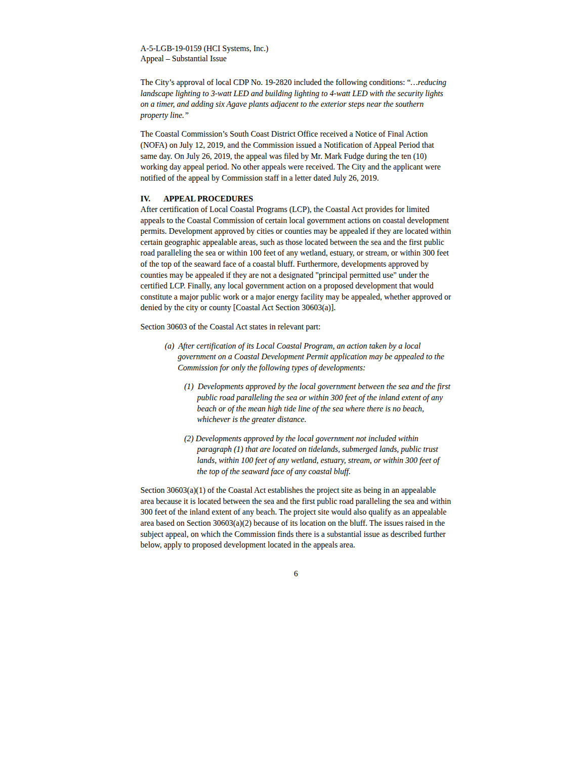A-5-LGB-19-0159 (HCI Systems, Inc.)
Appeal – Substantial Issue
The City’s approval of local CDP No. 19-2820 included the following conditions: “…reducing landscape lighting to 3-watt LED and building lighting to 4-watt LED with the security lights on a timer, and adding six Agave plants adjacent to the exterior steps near the southern property line.”
The Coastal Commission’s South Coast District Office received a Notice of Final Action (NOFA) on July 12, 2019, and the Commission issued a Notification of Appeal Period that same day. On July 26, 2019, the appeal was filed by Mr. Mark Fudge during the ten (10) working day appeal period. No other appeals were received. The City and the applicant were notified of the appeal by Commission staff in a letter dated July 26, 2019.
IV. APPEAL PROCEDURES
After certification of Local Coastal Programs (LCP), the Coastal Act provides for limited appeals to the Coastal Commission of certain local government actions on coastal development permits. Development approved by cities or counties may be appealed if they are located within certain geographic appealable areas, such as those located between the sea and the first public road paralleling the sea or within 100 feet of any wetland, estuary, or stream, or within 300 feet of the top of the seaward face of a coastal bluff. Furthermore, developments approved by counties may be appealed if they are not a designated "principal permitted use" under the certified LCP. Finally, any local government action on a proposed development that would constitute a major public work or a major energy facility may be appealed, whether approved or denied by the city or county [Coastal Act Section 30603(a)].
Section 30603 of the Coastal Act states in relevant part:
(a) After certification of its Local Coastal Program, an action taken by a local government on a Coastal Development Permit application may be appealed to the Commission for only the following types of developments:
(1) Developments approved by the local government between the sea and the first public road paralleling the sea or within 300 feet of the inland extent of any beach or of the mean high tide line of the sea where there is no beach, whichever is the greater distance.
(2) Developments approved by the local government not included within paragraph (1) that are located on tidelands, submerged lands, public trust lands, within 100 feet of any wetland, estuary, stream, or within 300 feet of the top of the seaward face of any coastal bluff.
Section 30603(a)(1) of the Coastal Act establishes the project site as being in an appealable area because it is located between the sea and the first public road paralleling the sea and within 300 feet of the inland extent of any beach. The project site would also qualify as an appealable area based on Section 30603(a)(2) because of its location on the bluff. The issues raised in the subject appeal, on which the Commission finds there is a substantial issue as described further below, apply to proposed development located in the appeals area.
6